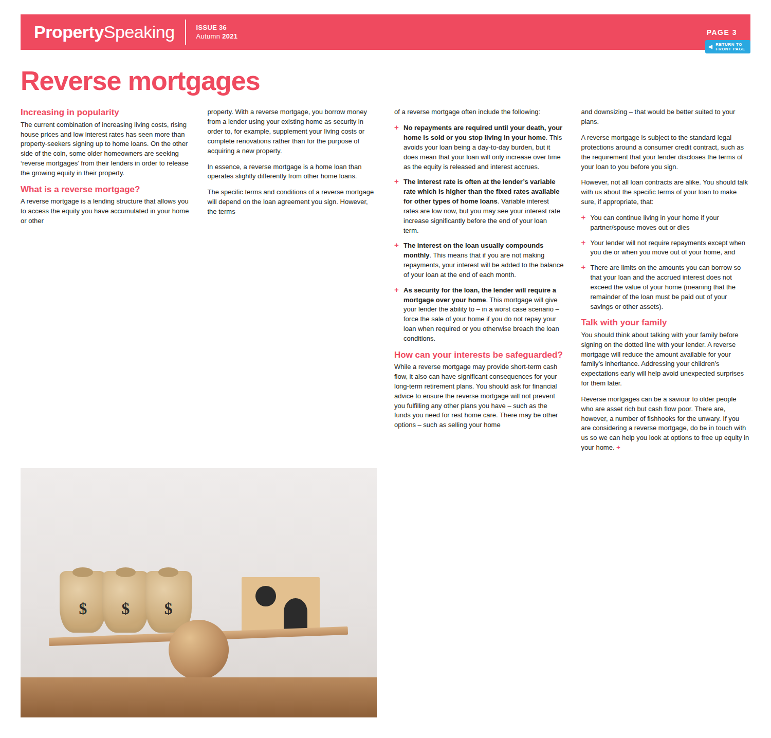Property Speaking
ISSUE 36
Autumn 2021
PAGE 3
◀ RETURN TO
FRONT PAGE
Reverse mortgages
Increasing in popularity
The current combination of increasing living costs, rising house prices and low interest rates has seen more than property-seekers signing up to home loans. On the other side of the coin, some older homeowners are seeking ‘reverse mortgages’ from their lenders in order to release the growing equity in their property.
What is a reverse mortgage?
A reverse mortgage is a lending structure that allows you to access the equity you have accumulated in your home or other
property. With a reverse mortgage, you borrow money from a lender using your existing home as security in order to, for example, supplement your living costs or complete renovations rather than for the purpose of acquiring a new property.
In essence, a reverse mortgage is a home loan than operates slightly differently from other home loans.
The specific terms and conditions of a reverse mortgage will depend on the loan agreement you sign. However, the terms
of a reverse mortgage often include the following:
No repayments are required until your death, your home is sold or you stop living in your home. This avoids your loan being a day-to-day burden, but it does mean that your loan will only increase over time as the equity is released and interest accrues.
The interest rate is often at the lender’s variable rate which is higher than the fixed rates available for other types of home loans. Variable interest rates are low now, but you may see your interest rate increase significantly before the end of your loan term.
The interest on the loan usually compounds monthly. This means that if you are not making repayments, your interest will be added to the balance of your loan at the end of each month.
As security for the loan, the lender will require a mortgage over your home. This mortgage will give your lender the ability to – in a worst case scenario – force the sale of your home if you do not repay your loan when required or you otherwise breach the loan conditions.
How can your interests be safeguarded?
While a reverse mortgage may provide short-term cash flow, it also can have significant consequences for your long-term retirement plans. You should ask for financial advice to ensure the reverse mortgage will not prevent you fulfilling any other plans you have – such as the funds you need for rest home care. There may be other options – such as selling your home
and downsizing – that would be better suited to your plans.
A reverse mortgage is subject to the standard legal protections around a consumer credit contract, such as the requirement that your lender discloses the terms of your loan to you before you sign.
However, not all loan contracts are alike. You should talk with us about the specific terms of your loan to make sure, if appropriate, that:
You can continue living in your home if your partner/spouse moves out or dies
Your lender will not require repayments except when you die or when you move out of your home, and
There are limits on the amounts you can borrow so that your loan and the accrued interest does not exceed the value of your home (meaning that the remainder of the loan must be paid out of your savings or other assets).
Talk with your family
You should think about talking with your family before signing on the dotted line with your lender. A reverse mortgage will reduce the amount available for your family’s inheritance. Addressing your children’s expectations early will help avoid unexpected surprises for them later.
Reverse mortgages can be a saviour to older people who are asset rich but cash flow poor. There are, however, a number of fishhooks for the unwary. If you are considering a reverse mortgage, do be in touch with us so we can help you look at options to free up equity in your home. +